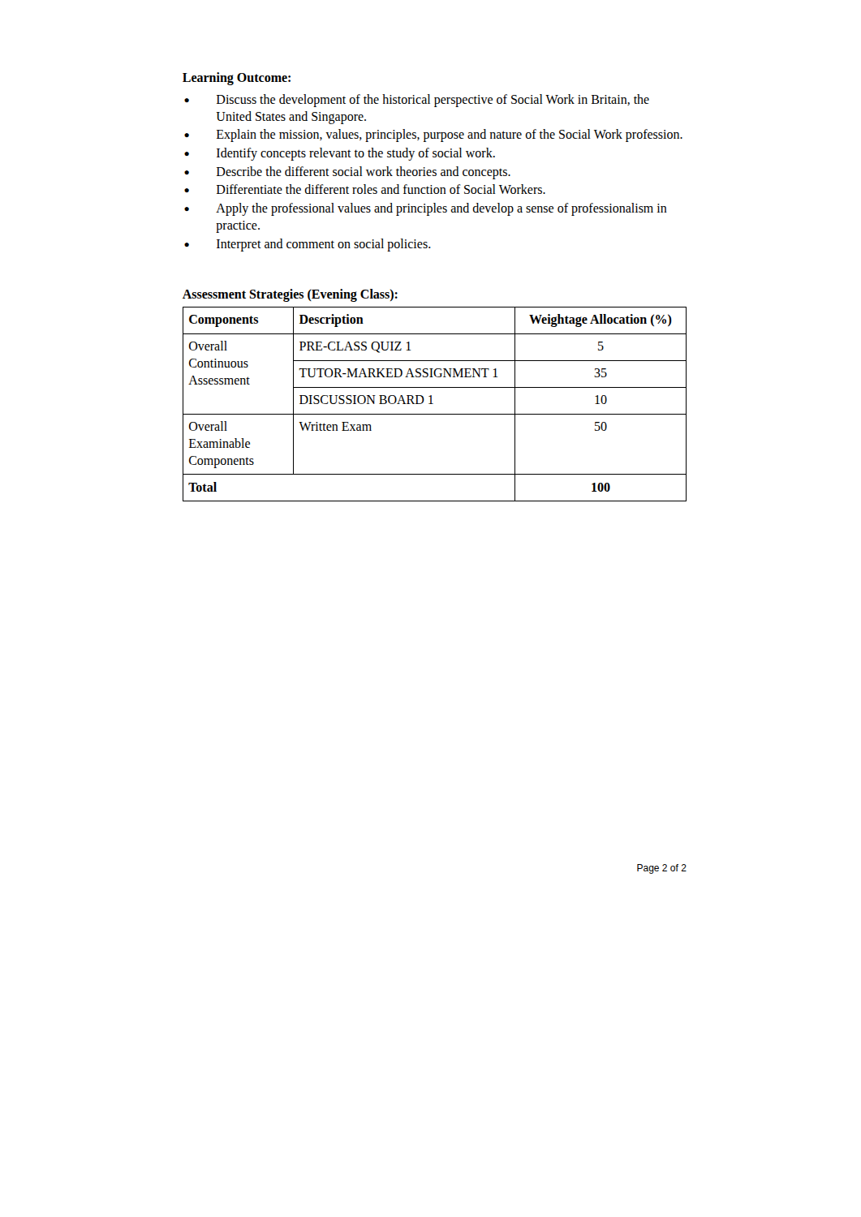Learning Outcome:
Discuss the development of the historical perspective of Social Work in Britain, the United States and Singapore.
Explain the mission, values, principles, purpose and nature of the Social Work profession.
Identify concepts relevant to the study of social work.
Describe the different social work theories and concepts.
Differentiate the different roles and function of Social Workers.
Apply the professional values and principles and develop a sense of professionalism in practice.
Interpret and comment on social policies.
Assessment Strategies (Evening Class):
| Components | Description | Weightage Allocation (%) |
| --- | --- | --- |
| Overall Continuous Assessment | PRE-CLASS QUIZ 1 | 5 |
| TUTOR-MARKED ASSIGNMENT 1 | 35 |
| DISCUSSION BOARD 1 | 10 |
| Overall Examinable Components | Written Exam | 50 |
| Total | 100 |
Page 2 of 2